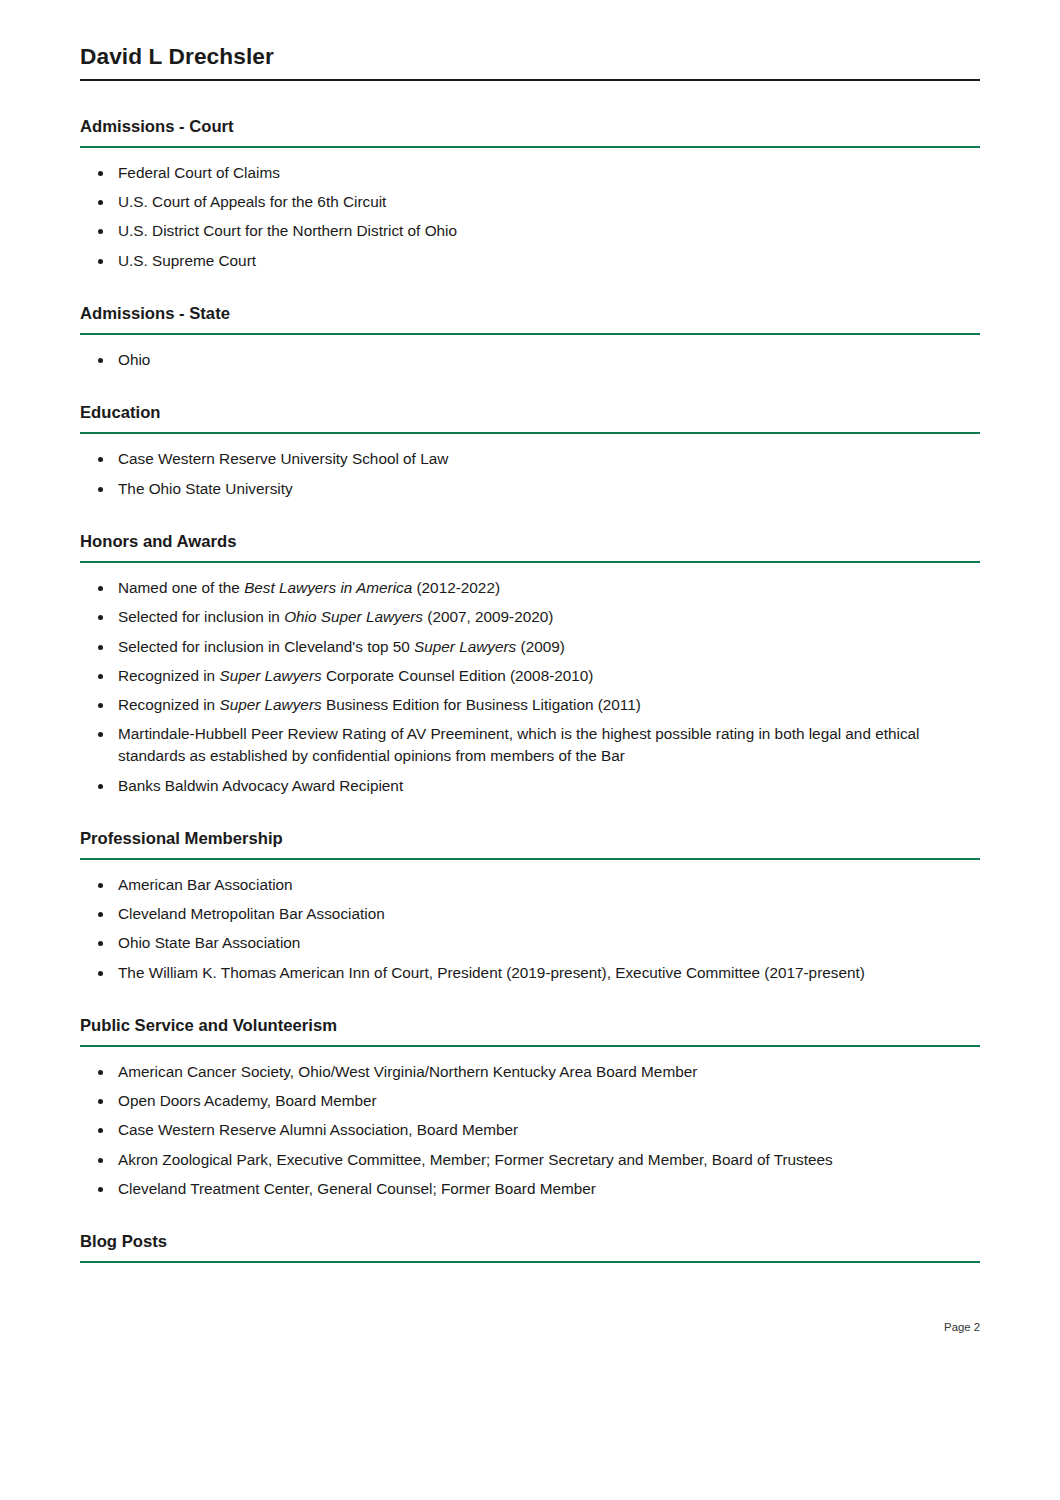David L Drechsler
Admissions - Court
Federal Court of Claims
U.S. Court of Appeals for the 6th Circuit
U.S. District Court for the Northern District of Ohio
U.S. Supreme Court
Admissions - State
Ohio
Education
Case Western Reserve University School of Law
The Ohio State University
Honors and Awards
Named one of the Best Lawyers in America (2012-2022)
Selected for inclusion in Ohio Super Lawyers (2007, 2009-2020)
Selected for inclusion in Cleveland's top 50 Super Lawyers (2009)
Recognized in Super Lawyers Corporate Counsel Edition (2008-2010)
Recognized in Super Lawyers Business Edition for Business Litigation (2011)
Martindale-Hubbell Peer Review Rating of AV Preeminent, which is the highest possible rating in both legal and ethical standards as established by confidential opinions from members of the Bar
Banks Baldwin Advocacy Award Recipient
Professional Membership
American Bar Association
Cleveland Metropolitan Bar Association
Ohio State Bar Association
The William K. Thomas American Inn of Court, President (2019-present), Executive Committee (2017-present)
Public Service and Volunteerism
American Cancer Society, Ohio/West Virginia/Northern Kentucky Area Board Member
Open Doors Academy, Board Member
Case Western Reserve Alumni Association, Board Member
Akron Zoological Park, Executive Committee, Member; Former Secretary and Member, Board of Trustees
Cleveland Treatment Center, General Counsel; Former Board Member
Blog Posts
Page 2